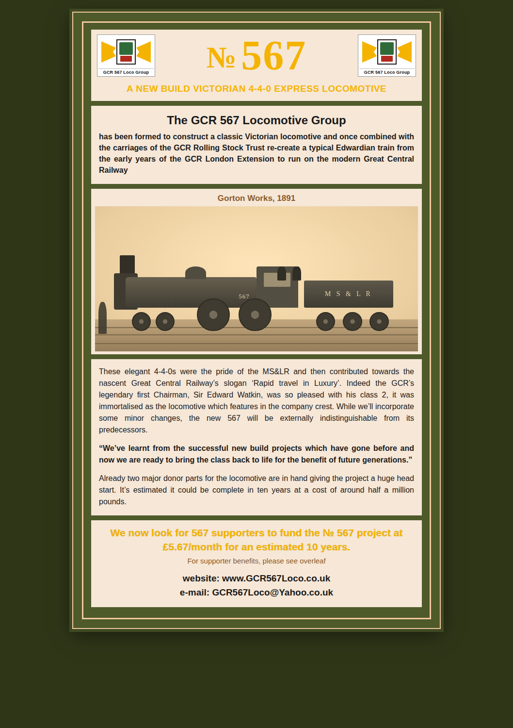GCR 567 Loco Group
№567
GCR 567 Loco Group
A NEW BUILD VICTORIAN 4-4-0 EXPRESS LOCOMOTIVE
The GCR 567 Locomotive Group
has been formed to construct a classic Victorian locomotive and once combined with the carriages of the GCR Rolling Stock Trust re-create a typical Edwardian train from the early years of the GCR London Extension to run on the modern Great Central Railway
Gorton Works, 1891
567
M S & L R
These elegant 4-4-0s were the pride of the MS&LR and then contributed towards the nascent Great Central Railway’s slogan ‘Rapid travel in Luxury’. Indeed the GCR’s legendary first Chairman, Sir Edward Watkin, was so pleased with his class 2, it was immortalised as the locomotive which features in the company crest. While we’ll incorporate some minor changes, the new 567 will be externally indistinguishable from its predecessors.
“We’ve learnt from the successful new build projects which have gone before and now we are ready to bring the class back to life for the benefit of future generations.”
Already two major donor parts for the locomotive are in hand giving the project a huge head start. It’s estimated it could be complete in ten years at a cost of around half a million pounds.
We now look for 567 supporters to fund the № 567 project at £5.67/month for an estimated 10 years.
For supporter benefits, please see overleaf
website: www.GCR567Loco.co.uk
e-mail: GCR567Loco@Yahoo.co.uk